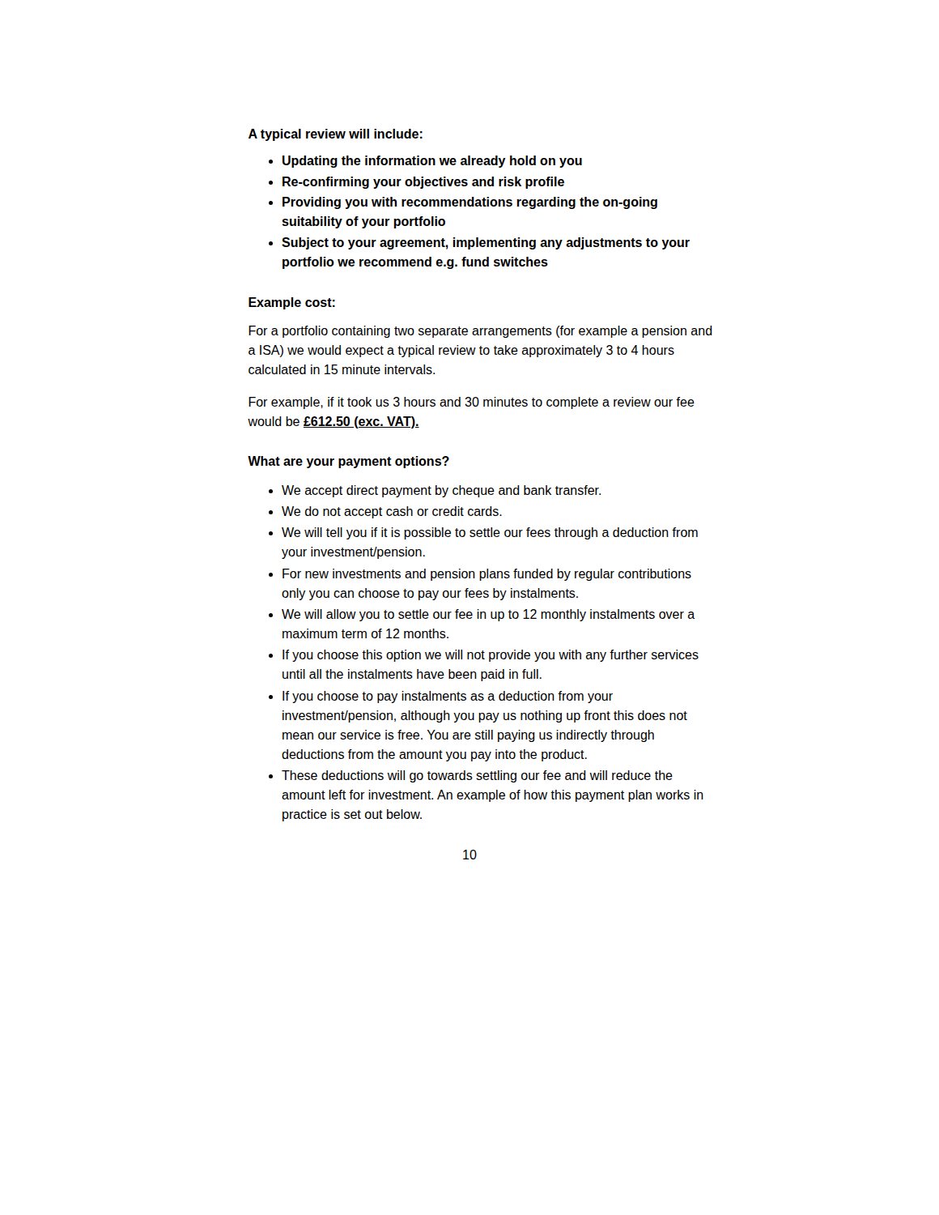A typical review will include:
Updating the information we already hold on you
Re-confirming your objectives and risk profile
Providing you with recommendations regarding the on-going suitability of your portfolio
Subject to your agreement, implementing any adjustments to your portfolio we recommend e.g. fund switches
Example cost:
For a portfolio containing two separate arrangements (for example a pension and a ISA) we would expect a typical review to take approximately 3 to 4 hours calculated in 15 minute intervals.
For example, if it took us 3 hours and 30 minutes to complete a review our fee would be £612.50 (exc. VAT).
What are your payment options?
We accept direct payment by cheque and bank transfer.
We do not accept cash or credit cards.
We will tell you if it is possible to settle our fees through a deduction from your investment/pension.
For new investments and pension plans funded by regular contributions only you can choose to pay our fees by instalments.
We will allow you to settle our fee in up to 12 monthly instalments over a maximum term of 12 months.
If you choose this option we will not provide you with any further services until all the instalments have been paid in full.
If you choose to pay instalments as a deduction from your investment/pension, although you pay us nothing up front this does not mean our service is free. You are still paying us indirectly through deductions from the amount you pay into the product.
These deductions will go towards settling our fee and will reduce the amount left for investment. An example of how this payment plan works in practice is set out below.
10